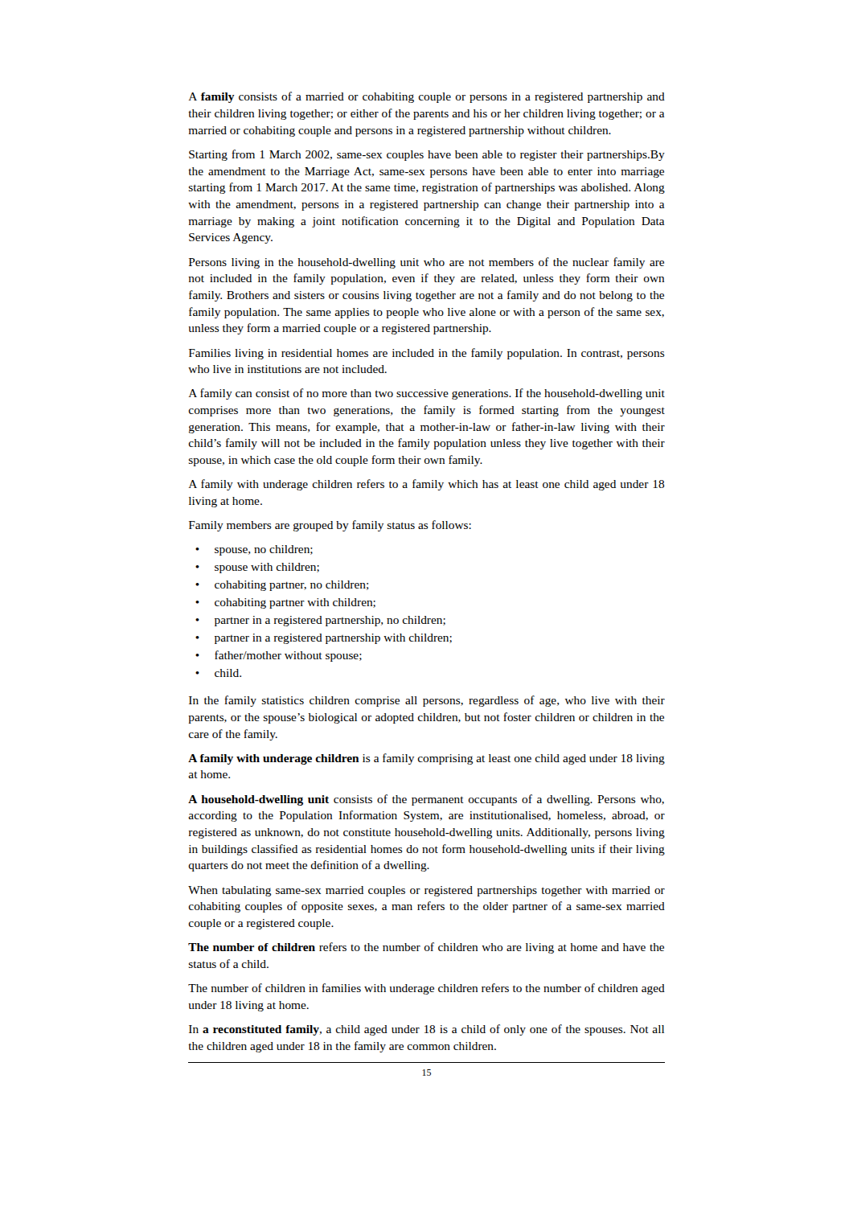A family consists of a married or cohabiting couple or persons in a registered partnership and their children living together; or either of the parents and his or her children living together; or a married or cohabiting couple and persons in a registered partnership without children.
Starting from 1 March 2002, same-sex couples have been able to register their partnerships.By the amendment to the Marriage Act, same-sex persons have been able to enter into marriage starting from 1 March 2017. At the same time, registration of partnerships was abolished. Along with the amendment, persons in a registered partnership can change their partnership into a marriage by making a joint notification concerning it to the Digital and Population Data Services Agency.
Persons living in the household-dwelling unit who are not members of the nuclear family are not included in the family population, even if they are related, unless they form their own family. Brothers and sisters or cousins living together are not a family and do not belong to the family population. The same applies to people who live alone or with a person of the same sex, unless they form a married couple or a registered partnership.
Families living in residential homes are included in the family population. In contrast, persons who live in institutions are not included.
A family can consist of no more than two successive generations. If the household-dwelling unit comprises more than two generations, the family is formed starting from the youngest generation. This means, for example, that a mother-in-law or father-in-law living with their child’s family will not be included in the family population unless they live together with their spouse, in which case the old couple form their own family.
A family with underage children refers to a family which has at least one child aged under 18 living at home.
Family members are grouped by family status as follows:
spouse, no children;
spouse with children;
cohabiting partner, no children;
cohabiting partner with children;
partner in a registered partnership, no children;
partner in a registered partnership with children;
father/mother without spouse;
child.
In the family statistics children comprise all persons, regardless of age, who live with their parents, or the spouse’s biological or adopted children, but not foster children or children in the care of the family.
A family with underage children is a family comprising at least one child aged under 18 living at home.
A household-dwelling unit consists of the permanent occupants of a dwelling. Persons who, according to the Population Information System, are institutionalised, homeless, abroad, or registered as unknown, do not constitute household-dwelling units. Additionally, persons living in buildings classified as residential homes do not form household-dwelling units if their living quarters do not meet the definition of a dwelling.
When tabulating same-sex married couples or registered partnerships together with married or cohabiting couples of opposite sexes, a man refers to the older partner of a same-sex married couple or a registered couple.
The number of children refers to the number of children who are living at home and have the status of a child.
The number of children in families with underage children refers to the number of children aged under 18 living at home.
In a reconstituted family, a child aged under 18 is a child of only one of the spouses. Not all the children aged under 18 in the family are common children.
15